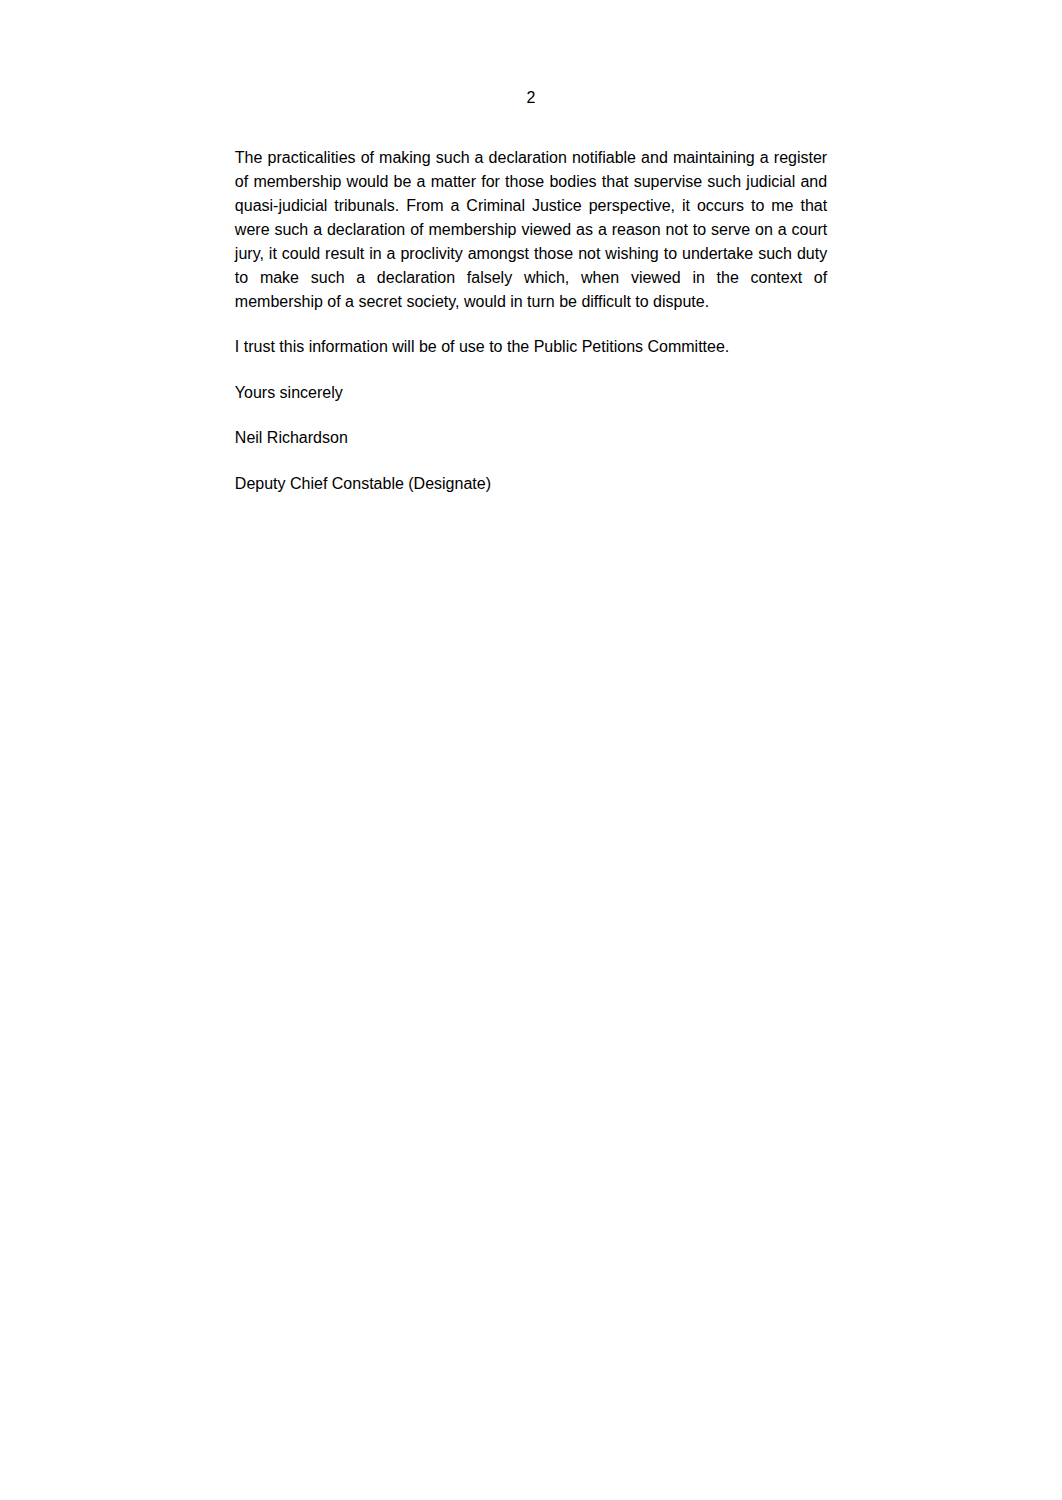2
The practicalities of making such a declaration notifiable and maintaining a register of membership would be a matter for those bodies that supervise such judicial and quasi-judicial tribunals. From a Criminal Justice perspective, it occurs to me that were such a declaration of membership viewed as a reason not to serve on a court jury, it could result in a proclivity amongst those not wishing to undertake such duty to make such a declaration falsely which, when viewed in the context of membership of a secret society, would in turn be difficult to dispute.
I trust this information will be of use to the Public Petitions Committee.
Yours sincerely
Neil Richardson
Deputy Chief Constable (Designate)